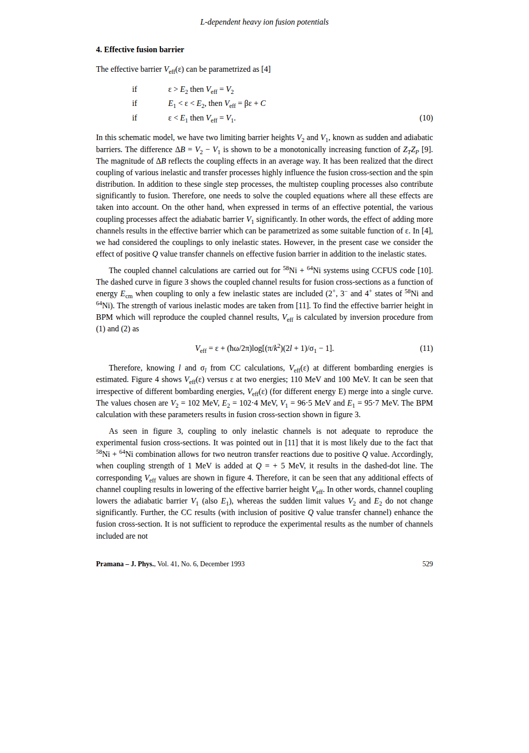L-dependent heavy ion fusion potentials
4. Effective fusion barrier
The effective barrier Veff(ε) can be parametrized as [4]
if ε > E2 then Veff = V2
if E1 < ε < E2, then Veff = βε + C
if ε < E1 then Veff = V1. (10)
In this schematic model, we have two limiting barrier heights V2 and V1, known as sudden and adiabatic barriers. The difference ΔB = V2 − V1 is shown to be a monotonically increasing function of ZTZP [9]. The magnitude of ΔB reflects the coupling effects in an average way. It has been realized that the direct coupling of various inelastic and transfer processes highly influence the fusion cross-section and the spin distribution. In addition to these single step processes, the multistep coupling processes also contribute significantly to fusion. Therefore, one needs to solve the coupled equations where all these effects are taken into account. On the other hand, when expressed in terms of an effective potential, the various coupling processes affect the adiabatic barrier V1 significantly. In other words, the effect of adding more channels results in the effective barrier which can be parametrized as some suitable function of ε. In [4], we had considered the couplings to only inelastic states. However, in the present case we consider the effect of positive Q value transfer channels on effective fusion barrier in addition to the inelastic states.
The coupled channel calculations are carried out for 58Ni + 64Ni systems using CCFUS code [10]. The dashed curve in figure 3 shows the coupled channel results for fusion cross-sections as a function of energy Ecm when coupling to only a few inelastic states are included (2+, 3− and 4+ states of 58Ni and 64Ni). The strength of various inelastic modes are taken from [11]. To find the effective barrier height in BPM which will reproduce the coupled channel results, Veff is calculated by inversion procedure from (1) and (2) as
Veff = ε + (ħω/2π)log[(π/k2)(2l + 1)/σ1 − 1]. (11)
Therefore, knowing l and σl from CC calculations, Veff(ε) at different bombarding energies is estimated. Figure 4 shows Veff(ε) versus ε at two energies; 110 MeV and 100 MeV. It can be seen that irrespective of different bombarding energies, Veff(ε) (for different energy E) merge into a single curve. The values chosen are V2 = 102 MeV, E2 = 102·4 MeV, V1 = 96·5 MeV and E1 = 95·7 MeV. The BPM calculation with these parameters results in fusion cross-section shown in figure 3.
As seen in figure 3, coupling to only inelastic channels is not adequate to reproduce the experimental fusion cross-sections. It was pointed out in [11] that it is most likely due to the fact that 58Ni + 64Ni combination allows for two neutron transfer reactions due to positive Q value. Accordingly, when coupling strength of 1 MeV is added at Q = + 5 MeV, it results in the dashed-dot line. The corresponding Veff values are shown in figure 4. Therefore, it can be seen that any additional effects of channel coupling results in lowering of the effective barrier height Veff. In other words, channel coupling lowers the adiabatic barrier V1 (also E1), whereas the sudden limit values V2 and E2 do not change significantly. Further, the CC results (with inclusion of positive Q value transfer channel) enhance the fusion cross-section. It is not sufficient to reproduce the experimental results as the number of channels included are not
Pramana – J. Phys., Vol. 41, No. 6, December 1993 529